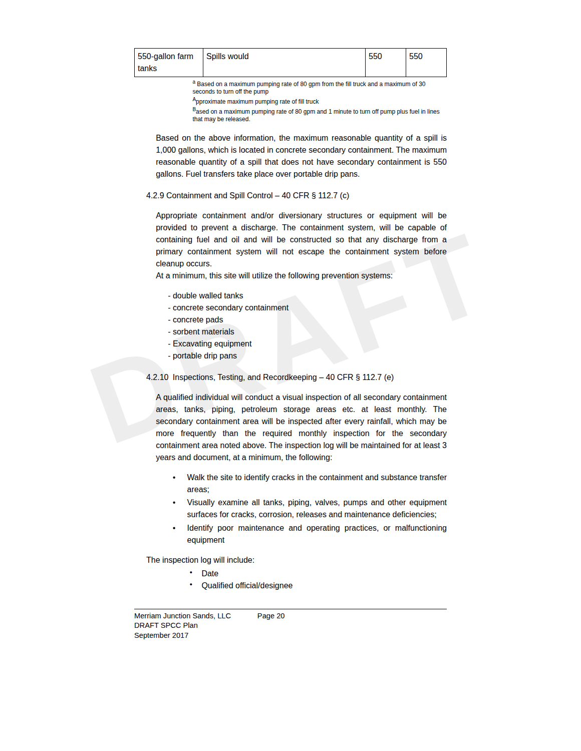DRAFT
| 550-gallon farm tanks | Spills would | 550 | 550 |
a Based on a maximum pumping rate of 80 gpm from the fill truck and a maximum of 30 seconds to turn off the pump
Approximate maximum pumping rate of fill truck
Based on a maximum pumping rate of 80 gpm and 1 minute to turn off pump plus fuel in lines that may be released.
Based on the above information, the maximum reasonable quantity of a spill is 1,000 gallons, which is located in concrete secondary containment. The maximum reasonable quantity of a spill that does not have secondary containment is 550 gallons. Fuel transfers take place over portable drip pans.
4.2.9 Containment and Spill Control – 40 CFR § 112.7 (c)
Appropriate containment and/or diversionary structures or equipment will be provided to prevent a discharge. The containment system, will be capable of containing fuel and oil and will be constructed so that any discharge from a primary containment system will not escape the containment system before cleanup occurs.
At a minimum, this site will utilize the following prevention systems:
- double walled tanks
- concrete secondary containment
- concrete pads
- sorbent materials
- Excavating equipment
- portable drip pans
4.2.10 Inspections, Testing, and Recordkeeping – 40 CFR § 112.7 (e)
A qualified individual will conduct a visual inspection of all secondary containment areas, tanks, piping, petroleum storage areas etc. at least monthly. The secondary containment area will be inspected after every rainfall, which may be more frequently than the required monthly inspection for the secondary containment area noted above. The inspection log will be maintained for at least 3 years and document, at a minimum, the following:
Walk the site to identify cracks in the containment and substance transfer areas;
Visually examine all tanks, piping, valves, pumps and other equipment surfaces for cracks, corrosion, releases and maintenance deficiencies;
Identify poor maintenance and operating practices, or malfunctioning equipment
The inspection log will include:
Date
Qualified official/designee
Merriam Junction Sands, LLC
DRAFT SPCC Plan
September 2017 Page 20